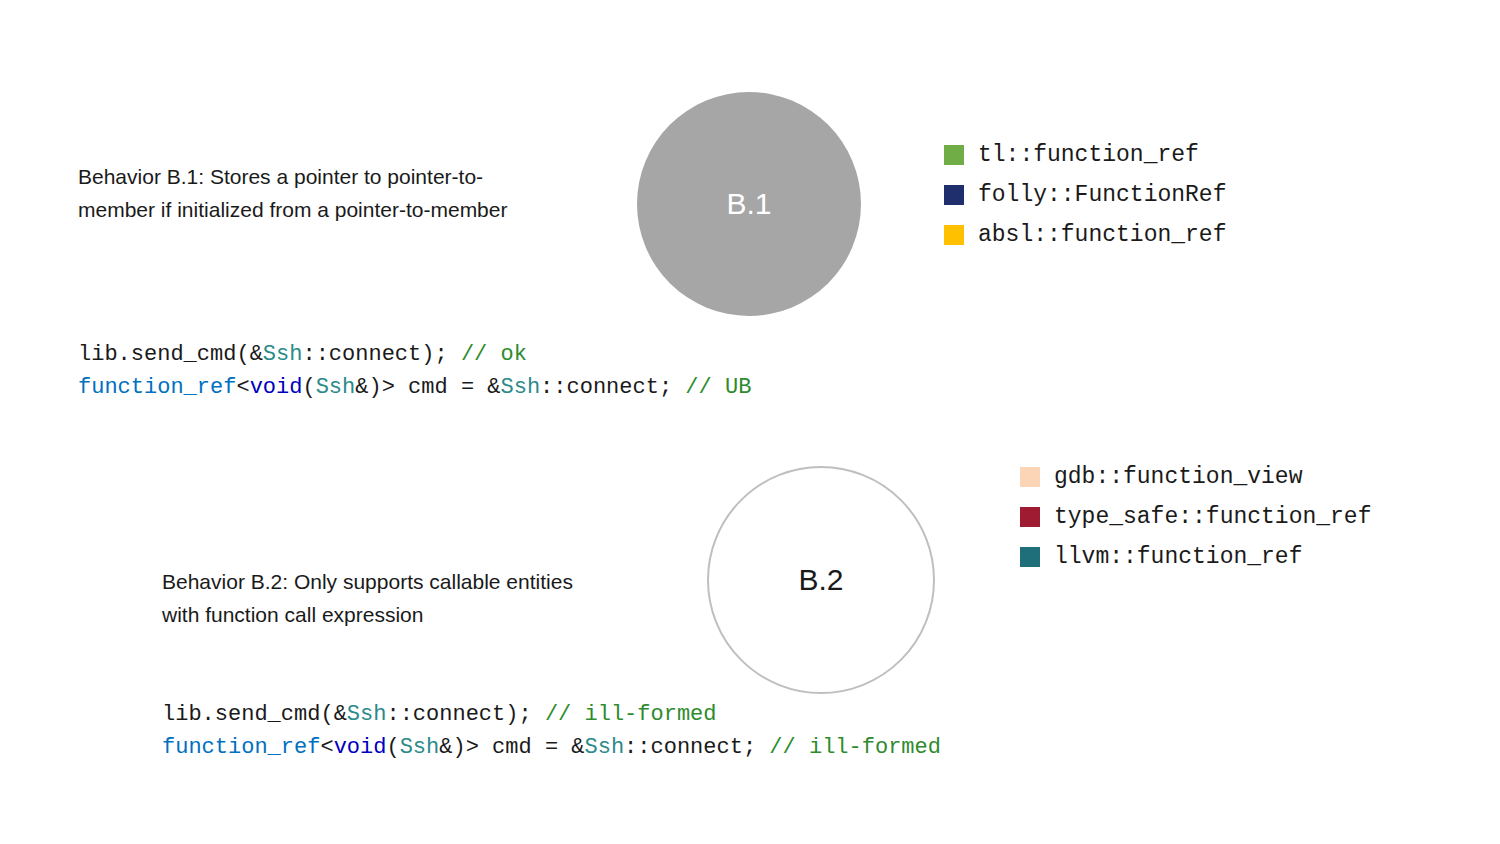Behavior B.1: Stores a pointer to pointer-to-member if initialized from a pointer-to-member
B.1
tl::function_ref
folly::FunctionRef
absl::function_ref
lib.send_cmd(&Ssh::connect); // ok
function_ref<void(Ssh&)> cmd = &Ssh::connect; // UB
Behavior B.2: Only supports callable entities with function call expression
B.2
gdb::function_view
type_safe::function_ref
llvm::function_ref
lib.send_cmd(&Ssh::connect); // ill-formed
function_ref<void(Ssh&)> cmd = &Ssh::connect; // ill-formed